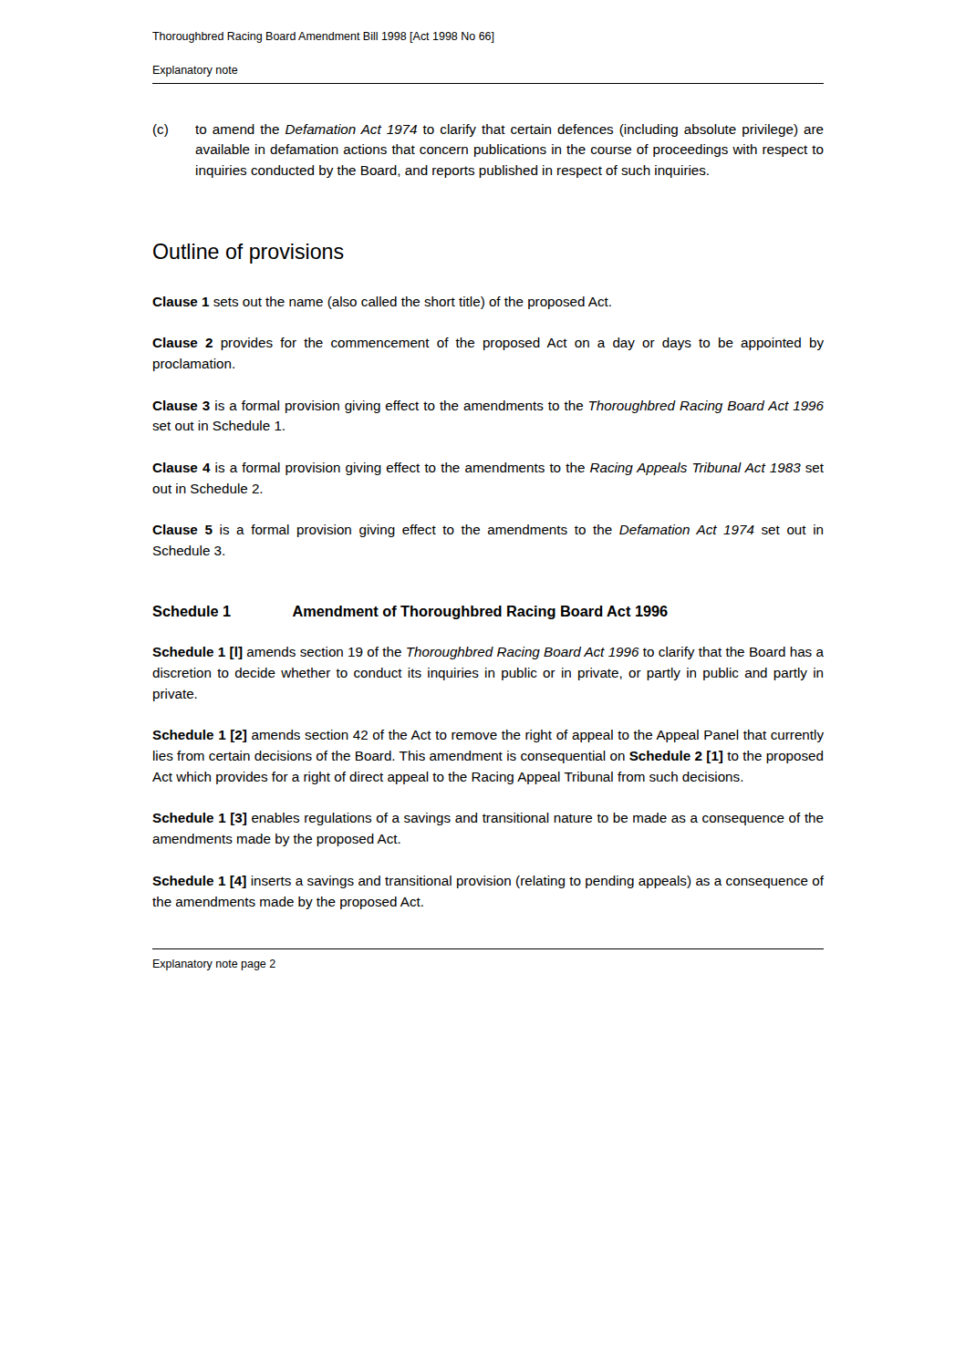Thoroughbred Racing Board Amendment Bill 1998 [Act 1998 No 66]
Explanatory note
(c)
to amend the Defamation Act 1974 to clarify that certain defences (including absolute privilege) are available in defamation actions that concern publications in the course of proceedings with respect to inquiries conducted by the Board, and reports published in respect of such inquiries.
Outline of provisions
Clause 1 sets out the name (also called the short title) of the proposed Act.
Clause 2 provides for the commencement of the proposed Act on a day or days to be appointed by proclamation.
Clause 3 is a formal provision giving effect to the amendments to the Thoroughbred Racing Board Act 1996 set out in Schedule 1.
Clause 4 is a formal provision giving effect to the amendments to the Racing Appeals Tribunal Act 1983 set out in Schedule 2.
Clause 5 is a formal provision giving effect to the amendments to the Defamation Act 1974 set out in Schedule 3.
Schedule 1 Amendment of Thoroughbred Racing Board Act 1996
Schedule 1 [l] amends section 19 of the Thoroughbred Racing Board Act 1996 to clarify that the Board has a discretion to decide whether to conduct its inquiries in public or in private, or partly in public and partly in private.
Schedule 1 [2] amends section 42 of the Act to remove the right of appeal to the Appeal Panel that currently lies from certain decisions of the Board. This amendment is consequential on Schedule 2 [1] to the proposed Act which provides for a right of direct appeal to the Racing Appeal Tribunal from such decisions.
Schedule 1 [3] enables regulations of a savings and transitional nature to be made as a consequence of the amendments made by the proposed Act.
Schedule 1 [4] inserts a savings and transitional provision (relating to pending appeals) as a consequence of the amendments made by the proposed Act.
Explanatory note page 2